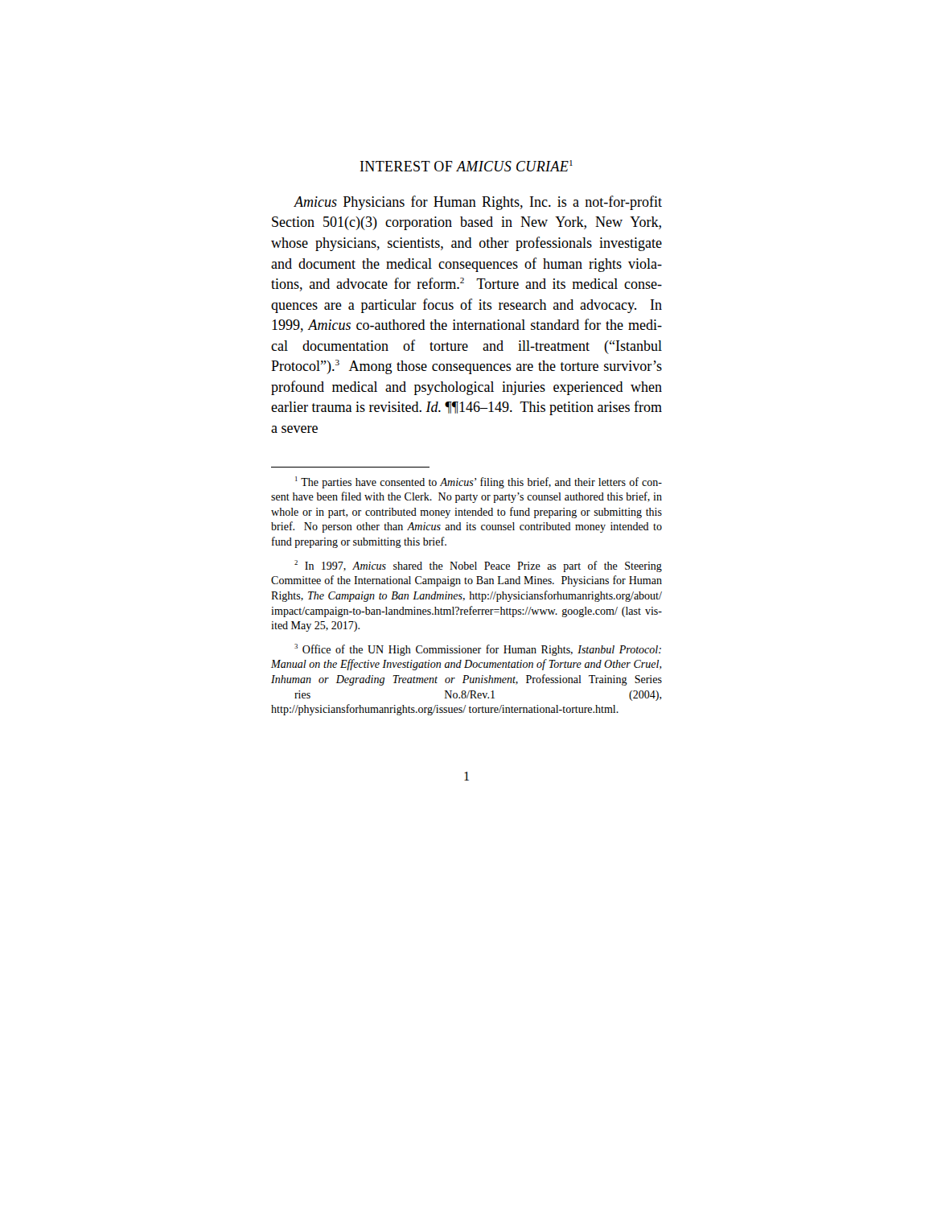INTEREST OF AMICUS CURIAE1
Amicus Physicians for Human Rights, Inc. is a not-for-profit Section 501(c)(3) corporation based in New York, New York, whose physicians, scientists, and other professionals investigate and document the medical consequences of human rights violations, and advocate for reform.2 Torture and its medical consequences are a particular focus of its research and advocacy. In 1999, Amicus co-authored the international standard for the medical documentation of torture and ill-treatment (“Istanbul Protocol”).3 Among those consequences are the torture survivor’s profound medical and psychological injuries experienced when earlier trauma is revisited. Id. ¶¶146–149. This petition arises from a severe
1 The parties have consented to Amicus’ filing this brief, and their letters of consent have been filed with the Clerk. No party or party’s counsel authored this brief, in whole or in part, or contributed money intended to fund preparing or submitting this brief. No person other than Amicus and its counsel contributed money intended to fund preparing or submitting this brief.
2 In 1997, Amicus shared the Nobel Peace Prize as part of the Steering Committee of the International Campaign to Ban Land Mines. Physicians for Human Rights, The Campaign to Ban Landmines, http://physiciansforhumanrights.org/about/ impact/campaign-to-ban-landmines.html?referrer=https://www. google.com/ (last visited May 25, 2017).
3 Office of the UN High Commissioner for Human Rights, Istanbul Protocol: Manual on the Effective Investigation and Documentation of Torture and Other Cruel, Inhuman or Degrading Treatment or Punishment, Professional Training Series ries(2004), No.8/Rev.1 http://physiciansforhumanrights.org/issues/ torture/international-torture.html.
1